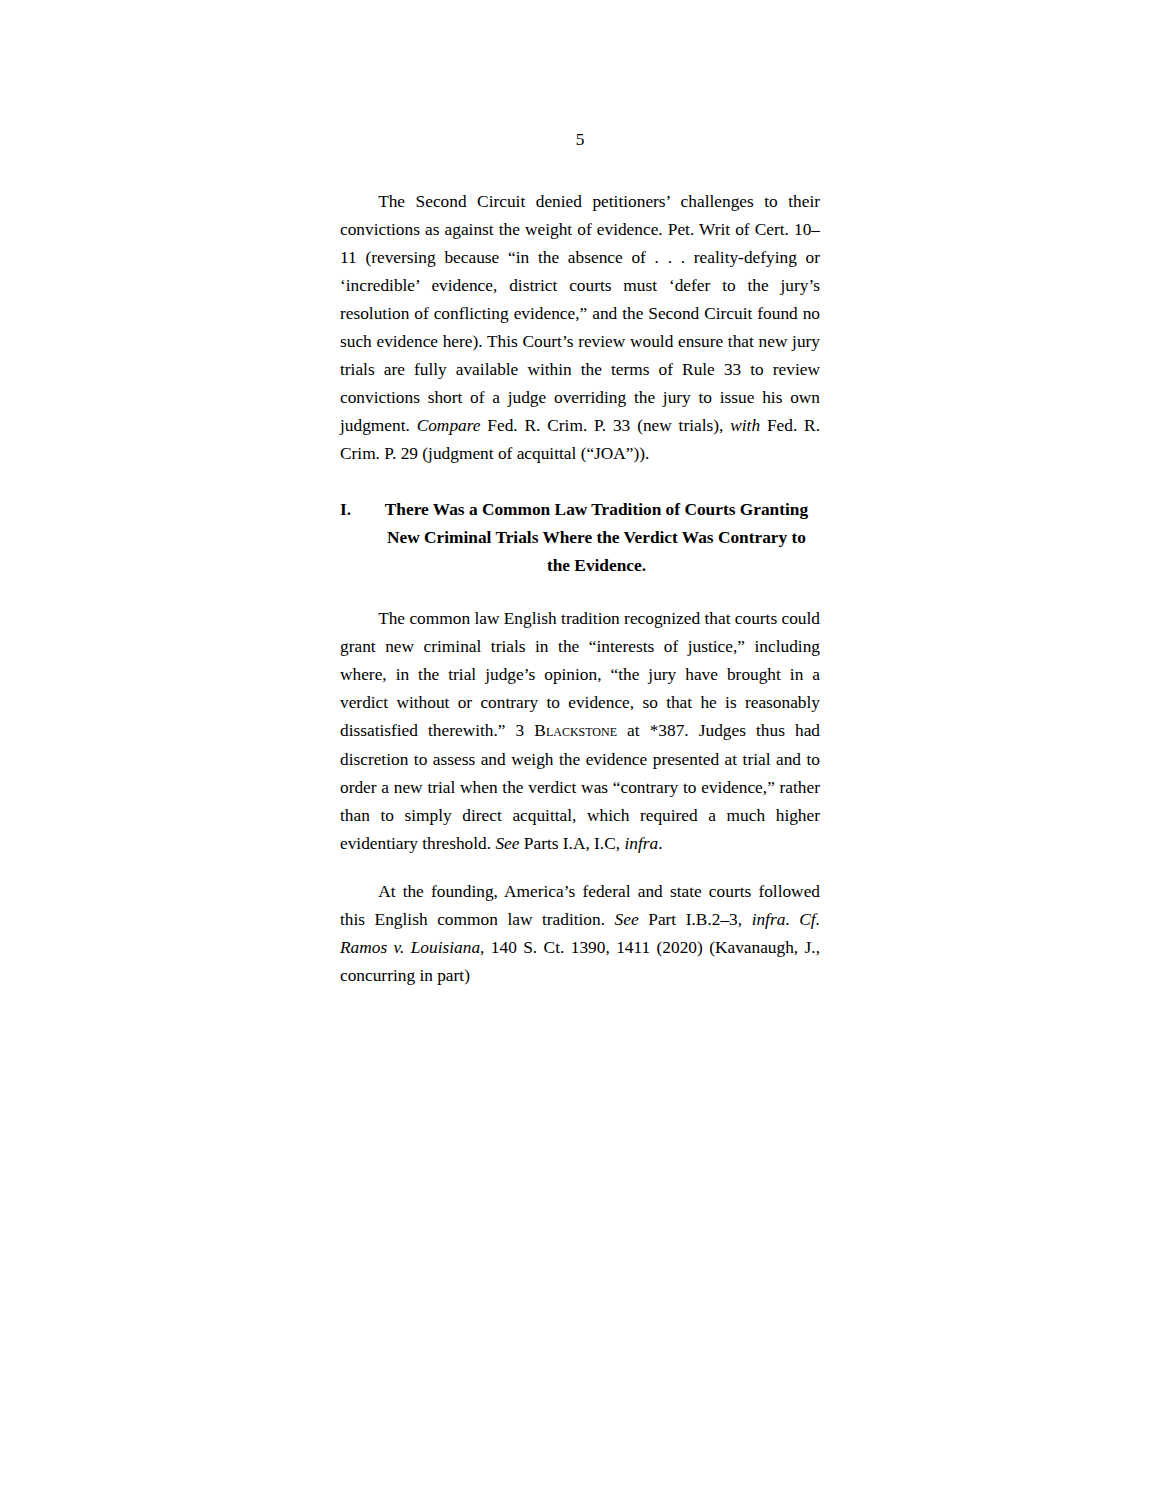5
The Second Circuit denied petitioners’ challenges to their convictions as against the weight of evidence. Pet. Writ of Cert. 10–11 (reversing because “in the absence of . . . reality-defying or ‘incredible’ evidence, district courts must ‘defer to the jury’s resolution of conflicting evidence,” and the Second Circuit found no such evidence here). This Court’s review would ensure that new jury trials are fully available within the terms of Rule 33 to review convictions short of a judge overriding the jury to issue his own judgment. Compare Fed. R. Crim. P. 33 (new trials), with Fed. R. Crim. P. 29 (judgment of acquittal (“JOA”)).
I.
There Was a Common Law Tradition of Courts Granting New Criminal Trials Where the Verdict Was Contrary to the Evidence.
The common law English tradition recognized that courts could grant new criminal trials in the “interests of justice,” including where, in the trial judge’s opinion, “the jury have brought in a verdict without or contrary to evidence, so that he is reasonably dissatisfied therewith.” 3 Blackstone at *387. Judges thus had discretion to assess and weigh the evidence presented at trial and to order a new trial when the verdict was “contrary to evidence,” rather than to simply direct acquittal, which required a much higher evidentiary threshold. See Parts I.A, I.C, infra.
At the founding, America’s federal and state courts followed this English common law tradition. See Part I.B.2–3, infra. Cf. Ramos v. Louisiana, 140 S. Ct. 1390, 1411 (2020) (Kavanaugh, J., concurring in part)